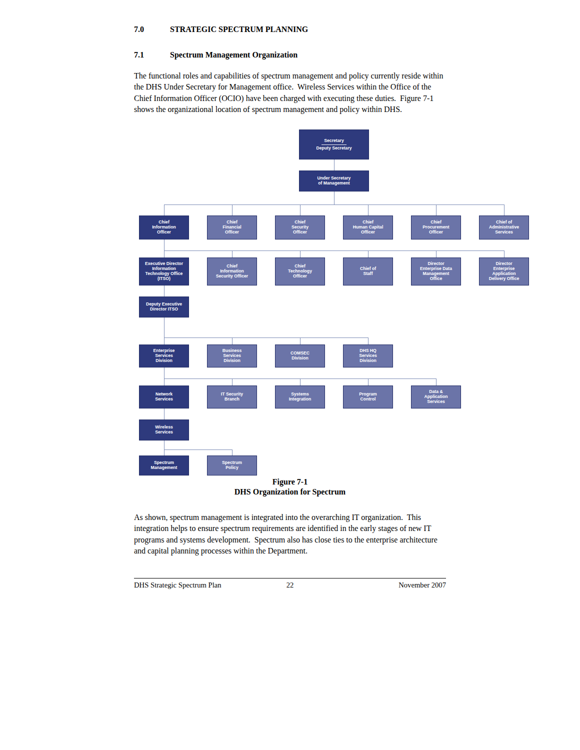7.0 STRATEGIC SPECTRUM PLANNING
7.1 Spectrum Management Organization
The functional roles and capabilities of spectrum management and policy currently reside within the DHS Under Secretary for Management office. Wireless Services within the Office of the Chief Information Officer (OCIO) have been charged with executing these duties. Figure 7-1 shows the organizational location of spectrum management and policy within DHS.
Secretary
Deputy Secretary
Under Secretary
of Management
Chief
Information
Officer
Chief
Financial
Officer
Chief
Security
Officer
Chief
Human Capital
Officer
Chief
Procurement
Officer
Chief of
Administrative
Services
Executive Director
Information
Technology Office
(ITSO)
Chief
Information
Security Officer
Chief
Technology
Officer
Chief of
Staff
Director
Enterprise Data
Management
Office
Director
Enterprise
Application
Delivery Office
Deputy Executive
Director ITSO
Enterprise
Services
Division
Business
Services
Division
COMSEC
Division
DHS HQ
Services
Division
Network
Services
IT Security
Branch
Systems
Integration
Program
Control
Data &
Application
Services
Wireless
Services
Spectrum
Management
Spectrum
Policy
Figure 7-1
DHS Organization for Spectrum
As shown, spectrum management is integrated into the overarching IT organization. This integration helps to ensure spectrum requirements are identified in the early stages of new IT programs and systems development. Spectrum also has close ties to the enterprise architecture and capital planning processes within the Department.
DHS Strategic Spectrum Plan
22
November 2007